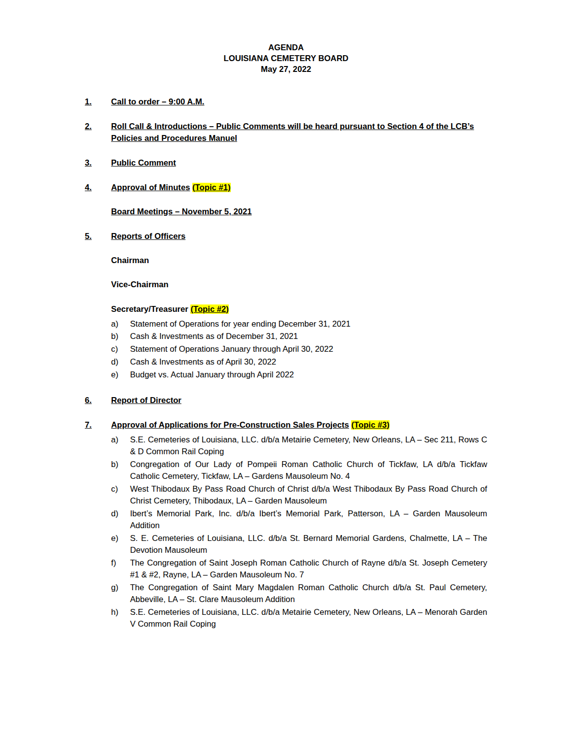AGENDA
LOUISIANA CEMETERY BOARD
May 27, 2022
1.
Call to order – 9:00 A.M.
2.
Roll Call & Introductions – Public Comments will be heard pursuant to Section 4 of the LCB’s Policies and Procedures Manuel
3.
Public Comment
4.
Approval of Minutes (Topic #1)
Board Meetings – November 5, 2021
5.
Reports of Officers
Chairman
Vice-Chairman
Secretary/Treasurer (Topic #2)
a) Statement of Operations for year ending December 31, 2021
b) Cash & Investments as of December 31, 2021
c) Statement of Operations January through April 30, 2022
d) Cash & Investments as of April 30, 2022
e) Budget vs. Actual January through April 2022
6.
Report of Director
7.
Approval of Applications for Pre-Construction Sales Projects (Topic #3)
a) S.E. Cemeteries of Louisiana, LLC. d/b/a Metairie Cemetery, New Orleans, LA – Sec 211, Rows C & D Common Rail Coping
b) Congregation of Our Lady of Pompeii Roman Catholic Church of Tickfaw, LA d/b/a Tickfaw Catholic Cemetery, Tickfaw, LA – Gardens Mausoleum No. 4
c) West Thibodaux By Pass Road Church of Christ d/b/a West Thibodaux By Pass Road Church of Christ Cemetery, Thibodaux, LA – Garden Mausoleum
d) Ibert’s Memorial Park, Inc. d/b/a Ibert’s Memorial Park, Patterson, LA – Garden Mausoleum Addition
e) S. E. Cemeteries of Louisiana, LLC. d/b/a St. Bernard Memorial Gardens, Chalmette, LA – The Devotion Mausoleum
f) The Congregation of Saint Joseph Roman Catholic Church of Rayne d/b/a St. Joseph Cemetery #1 & #2, Rayne, LA – Garden Mausoleum No. 7
g) The Congregation of Saint Mary Magdalen Roman Catholic Church d/b/a St. Paul Cemetery, Abbeville, LA – St. Clare Mausoleum Addition
h) S.E. Cemeteries of Louisiana, LLC. d/b/a Metairie Cemetery, New Orleans, LA – Menorah Garden V Common Rail Coping